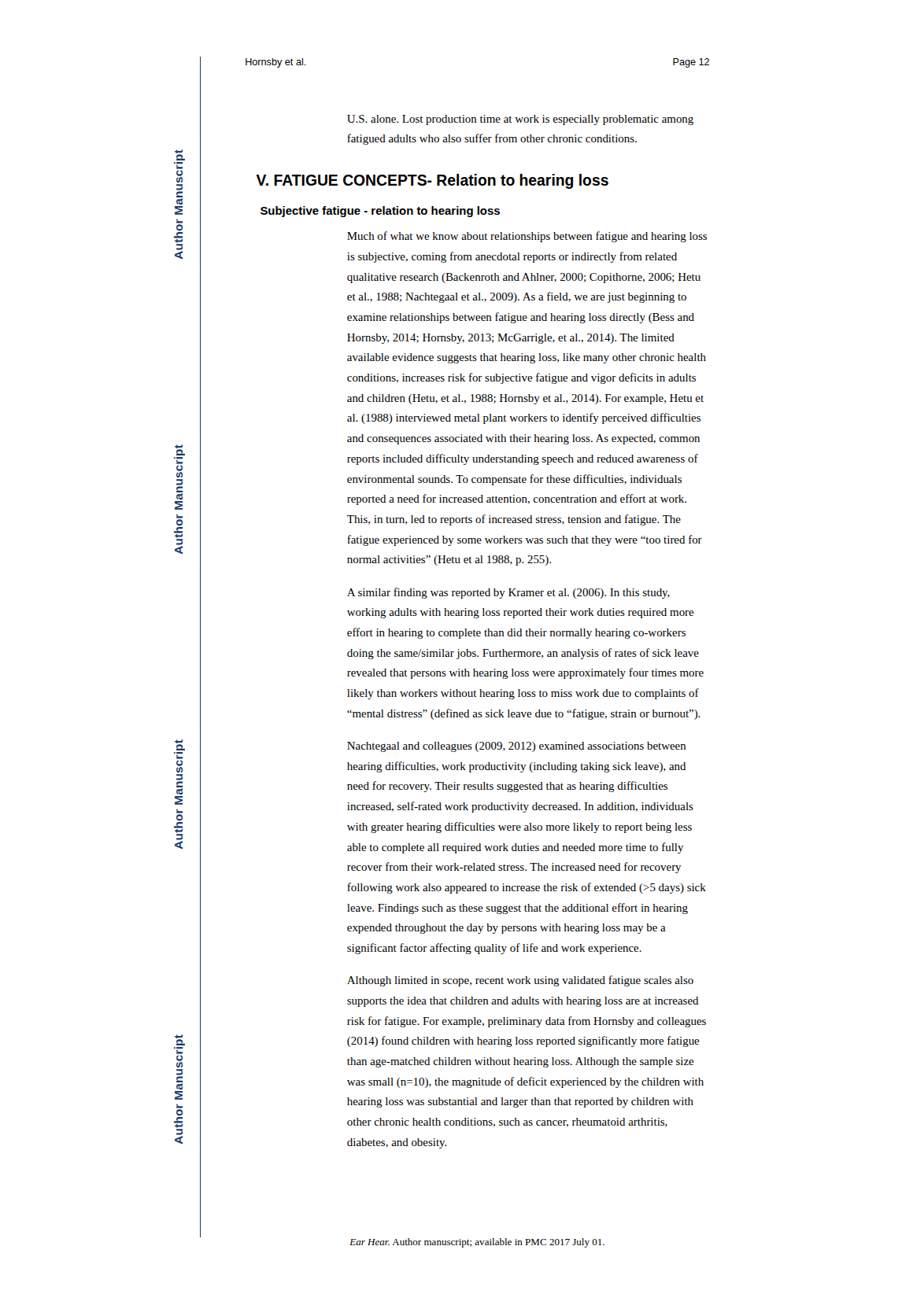Author Manuscript Author Manuscript Author Manuscript Author Manuscript
Hornsby et al.
Page 12
U.S. alone. Lost production time at work is especially problematic among fatigued adults who also suffer from other chronic conditions.
V. FATIGUE CONCEPTS- Relation to hearing loss
Subjective fatigue - relation to hearing loss
Much of what we know about relationships between fatigue and hearing loss is subjective, coming from anecdotal reports or indirectly from related qualitative research (Backenroth and Ahlner, 2000; Copithorne, 2006; Hetu et al., 1988; Nachtegaal et al., 2009). As a field, we are just beginning to examine relationships between fatigue and hearing loss directly (Bess and Hornsby, 2014; Hornsby, 2013; McGarrigle, et al., 2014). The limited available evidence suggests that hearing loss, like many other chronic health conditions, increases risk for subjective fatigue and vigor deficits in adults and children (Hetu, et al., 1988; Hornsby et al., 2014). For example, Hetu et al. (1988) interviewed metal plant workers to identify perceived difficulties and consequences associated with their hearing loss. As expected, common reports included difficulty understanding speech and reduced awareness of environmental sounds. To compensate for these difficulties, individuals reported a need for increased attention, concentration and effort at work. This, in turn, led to reports of increased stress, tension and fatigue. The fatigue experienced by some workers was such that they were “too tired for normal activities” (Hetu et al 1988, p. 255).
A similar finding was reported by Kramer et al. (2006). In this study, working adults with hearing loss reported their work duties required more effort in hearing to complete than did their normally hearing co-workers doing the same/similar jobs. Furthermore, an analysis of rates of sick leave revealed that persons with hearing loss were approximately four times more likely than workers without hearing loss to miss work due to complaints of “mental distress” (defined as sick leave due to “fatigue, strain or burnout”).
Nachtegaal and colleagues (2009, 2012) examined associations between hearing difficulties, work productivity (including taking sick leave), and need for recovery. Their results suggested that as hearing difficulties increased, self-rated work productivity decreased. In addition, individuals with greater hearing difficulties were also more likely to report being less able to complete all required work duties and needed more time to fully recover from their work-related stress. The increased need for recovery following work also appeared to increase the risk of extended (>5 days) sick leave. Findings such as these suggest that the additional effort in hearing expended throughout the day by persons with hearing loss may be a significant factor affecting quality of life and work experience.
Although limited in scope, recent work using validated fatigue scales also supports the idea that children and adults with hearing loss are at increased risk for fatigue. For example, preliminary data from Hornsby and colleagues (2014) found children with hearing loss reported significantly more fatigue than age-matched children without hearing loss. Although the sample size was small (n=10), the magnitude of deficit experienced by the children with hearing loss was substantial and larger than that reported by children with other chronic health conditions, such as cancer, rheumatoid arthritis, diabetes, and obesity.
Ear Hear. Author manuscript; available in PMC 2017 July 01.